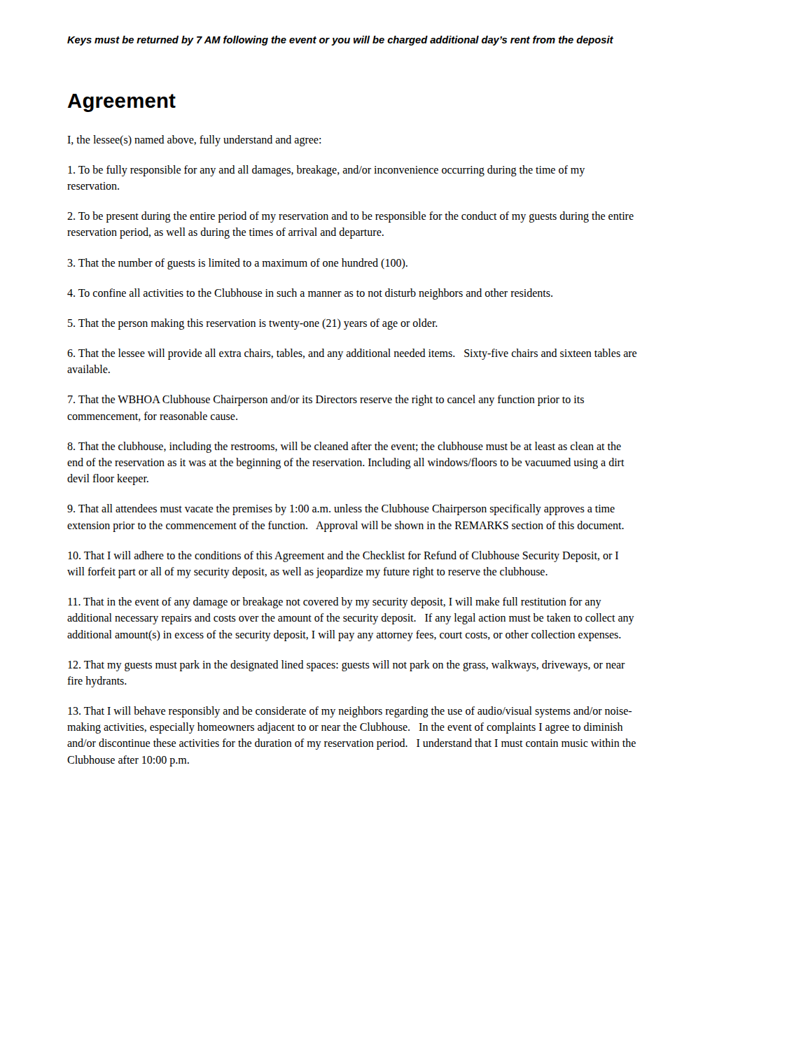Keys must be returned by 7 AM following the event or you will be charged additional day’s rent from the deposit
Agreement
I, the lessee(s) named above, fully understand and agree:
1. To be fully responsible for any and all damages, breakage, and/or inconvenience occurring during the time of my reservation.
2. To be present during the entire period of my reservation and to be responsible for the conduct of my guests during the entire reservation period, as well as during the times of arrival and departure.
3. That the number of guests is limited to a maximum of one hundred (100).
4. To confine all activities to the Clubhouse in such a manner as to not disturb neighbors and other residents.
5. That the person making this reservation is twenty-one (21) years of age or older.
6. That the lessee will provide all extra chairs, tables, and any additional needed items. Sixty-five chairs and sixteen tables are available.
7. That the WBHOA Clubhouse Chairperson and/or its Directors reserve the right to cancel any function prior to its commencement, for reasonable cause.
8. That the clubhouse, including the restrooms, will be cleaned after the event; the clubhouse must be at least as clean at the end of the reservation as it was at the beginning of the reservation. Including all windows/floors to be vacuumed using a dirt devil floor keeper.
9. That all attendees must vacate the premises by 1:00 a.m. unless the Clubhouse Chairperson specifically approves a time extension prior to the commencement of the function. Approval will be shown in the REMARKS section of this document.
10. That I will adhere to the conditions of this Agreement and the Checklist for Refund of Clubhouse Security Deposit, or I will forfeit part or all of my security deposit, as well as jeopardize my future right to reserve the clubhouse.
11. That in the event of any damage or breakage not covered by my security deposit, I will make full restitution for any additional necessary repairs and costs over the amount of the security deposit. If any legal action must be taken to collect any additional amount(s) in excess of the security deposit, I will pay any attorney fees, court costs, or other collection expenses.
12. That my guests must park in the designated lined spaces: guests will not park on the grass, walkways, driveways, or near fire hydrants.
13. That I will behave responsibly and be considerate of my neighbors regarding the use of audio/visual systems and/or noise-making activities, especially homeowners adjacent to or near the Clubhouse. In the event of complaints I agree to diminish and/or discontinue these activities for the duration of my reservation period. I understand that I must contain music within the Clubhouse after 10:00 p.m.